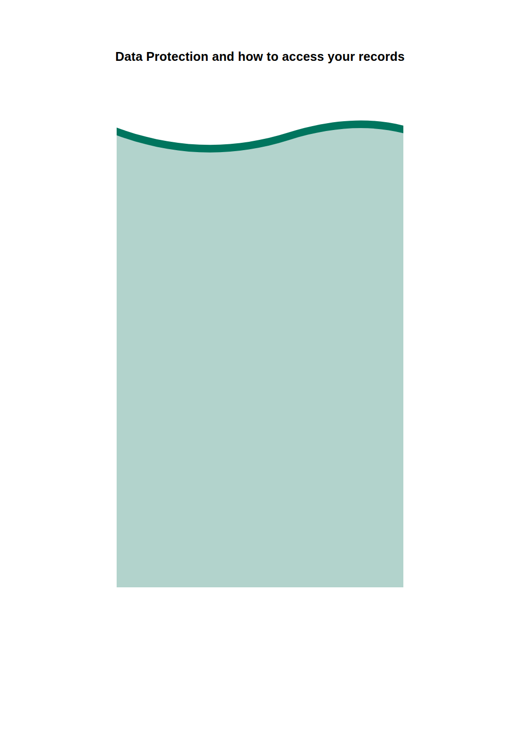Data Protection and how to access your records